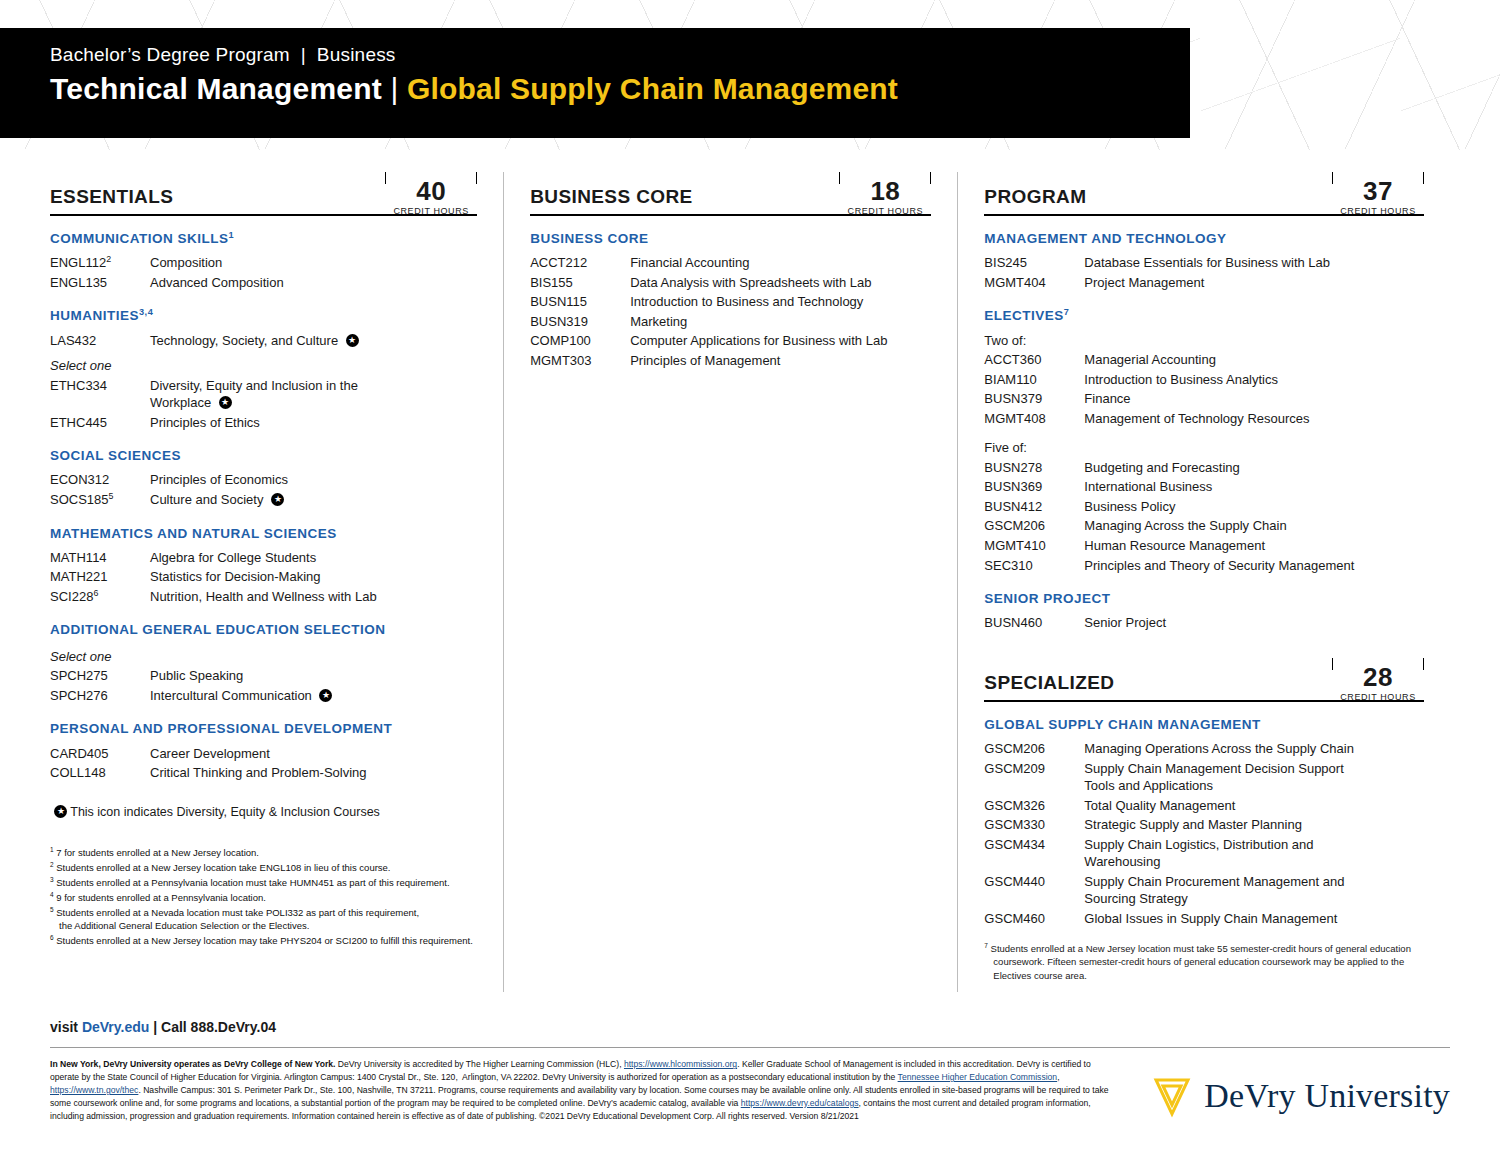Bachelor’s Degree Program | Business
Technical Management | Global Supply Chain Management
Essentials
40 CREDIT HOURS
Communication Skills1
ENGL1122 Composition
ENGL135 Advanced Composition
Humanities3,4
LAS432 Technology, Society, and Culture ★
Select one
ETHC334 Diversity, Equity and Inclusion in theWorkplace ★
ETHC445 Principles of Ethics
Social Sciences
ECON312 Principles of Economics
SOCS1855 Culture and Society ★
Mathematics and Natural Sciences
MATH114 Algebra for College Students
MATH221 Statistics for Decision-Making
SCI2286 Nutrition, Health and Wellness with Lab
Additional General Education Selection
Select one
SPCH275 Public Speaking
SPCH276 Intercultural Communication ★
Personal and Professional Development
CARD405 Career Development
COLL148 Critical Thinking and Problem-Solving
★ This icon indicates Diversity, Equity & Inclusion Courses
1 7 for students enrolled at a New Jersey location.
2 Students enrolled at a New Jersey location take ENGL108 in lieu of this course.
3 Students enrolled at a Pennsylvania location must take HUMN451 as part of this requirement.
4 9 for students enrolled at a Pennsylvania location.
5 Students enrolled at a Nevada location must take POLI332 as part of this requirement, the Additional General Education Selection or the Electives.
6 Students enrolled at a New Jersey location may take PHYS204 or SCI200 to fulfill this requirement.
Business Core
18 CREDIT HOURS
Business Core
ACCT212 Financial Accounting
BIS155 Data Analysis with Spreadsheets with Lab
BUSN115 Introduction to Business and Technology
BUSN319 Marketing
COMP100 Computer Applications for Business with Lab
MGMT303 Principles of Management
Program
37 CREDIT HOURS
Management and Technology
BIS245 Database Essentials for Business with Lab
MGMT404 Project Management
Electives7
Two of:
ACCT360 Managerial Accounting
BIAM110 Introduction to Business Analytics
BUSN379 Finance
MGMT408 Management of Technology Resources
Five of:
BUSN278 Budgeting and Forecasting
BUSN369 International Business
BUSN412 Business Policy
GSCM206 Managing Across the Supply Chain
MGMT410 Human Resource Management
SEC310 Principles and Theory of Security Management
Senior Project
BUSN460 Senior Project
Specialized
28 CREDIT HOURS
Global Supply Chain Management
GSCM206 Managing Operations Across the Supply Chain
GSCM209 Supply Chain Management Decision SupportTools and Applications
GSCM326 Total Quality Management
GSCM330 Strategic Supply and Master Planning
GSCM434 Supply Chain Logistics, Distribution andWarehousing
GSCM440 Supply Chain Procurement Management andSourcing Strategy
GSCM460 Global Issues in Supply Chain Management
7 Students enrolled at a New Jersey location must take 55 semester-credit hours of general education coursework. Fifteen semester-credit hours of general education coursework may be applied to the Electives course area.
visit DeVry.edu | Call 888.DeVry.04
In New York, DeVry University operates as DeVry College of New York. DeVry University is accredited by The Higher Learning Commission (HLC), https://www.hlcommission.org. Keller Graduate School of Management is included in this accreditation. DeVry is certified to operate by the State Council of Higher Education for Virginia. Arlington Campus: 1400 Crystal Dr., Ste. 120, Arlington, VA 22202. DeVry University is authorized for operation as a postsecondary educational institution by the Tennessee Higher Education Commission, https://www.tn.gov/thec. Nashville Campus: 301 S. Perimeter Park Dr., Ste. 100, Nashville, TN 37211. Programs, course requirements and availability vary by location. Some courses may be available online only. All students enrolled in site-based programs will be required to take some coursework online and, for some programs and locations, a substantial portion of the program may be required to be completed online. DeVry’s academic catalog, available via https://www.devry.edu/catalogs, contains the most current and detailed program information, including admission, progression and graduation requirements. Information contained herein is effective as of date of publishing. ©2021 DeVry Educational Development Corp. All rights reserved. Version 8/21/2021
DeVry University